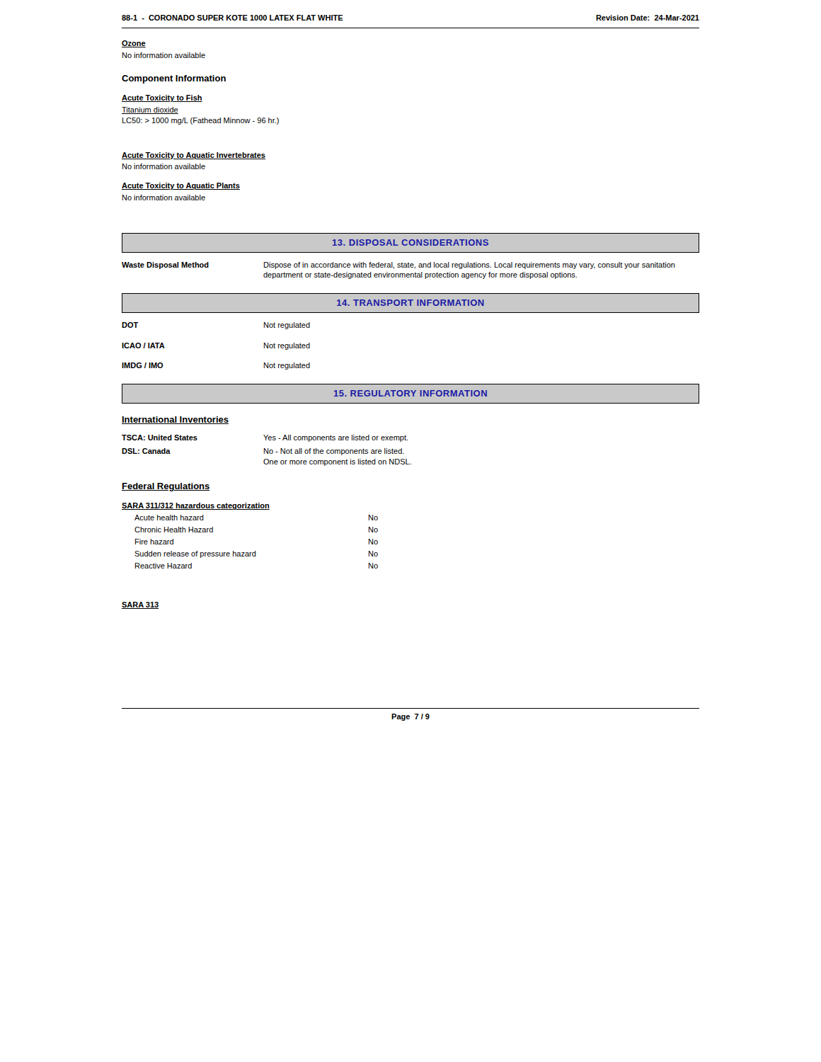88-1 - CORONADO SUPER KOTE 1000 LATEX FLAT WHITE
Revision Date: 24-Mar-2021
Ozone
No information available
Component Information
Acute Toxicity to Fish
Titanium dioxide
LC50: > 1000 mg/L (Fathead Minnow - 96 hr.)
Acute Toxicity to Aquatic Invertebrates
No information available
Acute Toxicity to Aquatic Plants
No information available
13. DISPOSAL CONSIDERATIONS
Waste Disposal Method
Dispose of in accordance with federal, state, and local regulations. Local requirements may vary, consult your sanitation department or state-designated environmental protection agency for more disposal options.
14. TRANSPORT INFORMATION
DOT
Not regulated
ICAO / IATA
Not regulated
IMDG / IMO
Not regulated
15. REGULATORY INFORMATION
International Inventories
TSCA: United States
Yes - All components are listed or exempt.
DSL: Canada
No - Not all of the components are listed.
One or more component is listed on NDSL.
Federal Regulations
SARA 311/312 hazardous categorization
Acute health hazard
No
Chronic Health Hazard
No
Fire hazard
No
Sudden release of pressure hazard
No
Reactive Hazard
No
SARA 313
Page 7 / 9